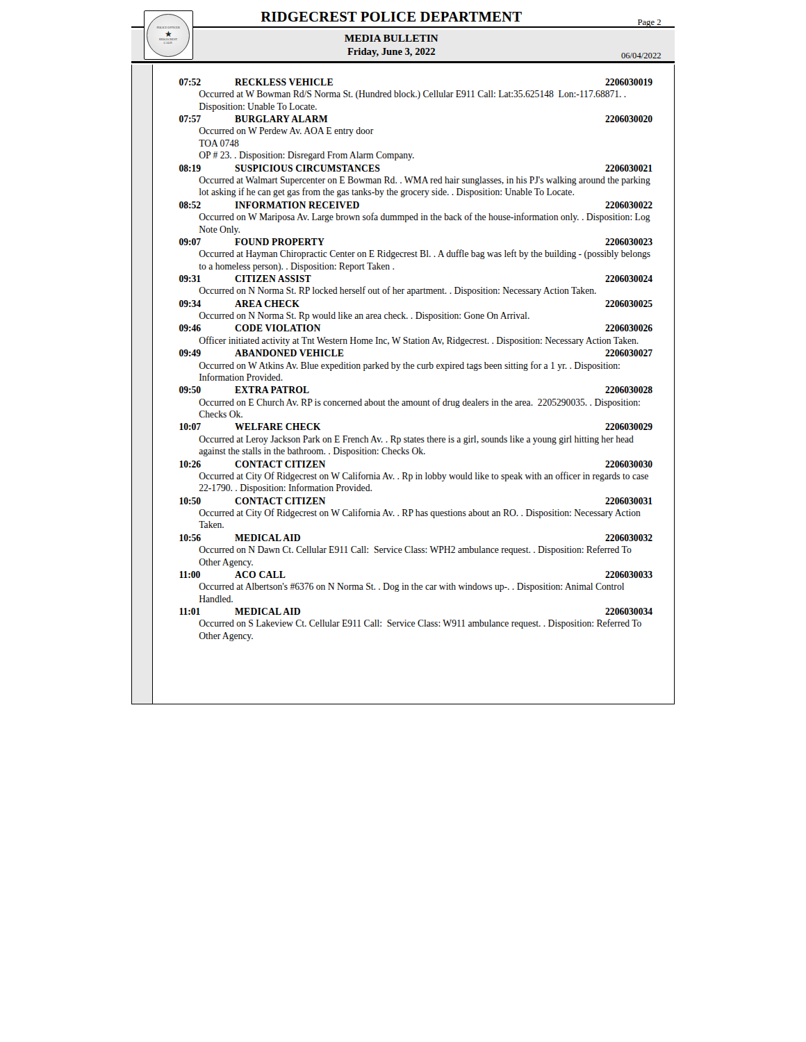POLICE OFFICER
★
RIDGECREST
CALIF.
Page 2
RIDGECREST POLICE DEPARTMENT
MEDIA BULLETIN
Friday, June 3, 2022
06/04/2022
07:52 RECKLESS VEHICLE 2206030019
Occurred at W Bowman Rd/S Norma St. (Hundred block.) Cellular E911 Call: Lat:35.625148 Lon:-117.68871. . Disposition: Unable To Locate.
07:57 BURGLARY ALARM 2206030020
Occurred on W Perdew Av. AOA E entry door
TOA 0748
OP # 23. . Disposition: Disregard From Alarm Company.
08:19 SUSPICIOUS CIRCUMSTANCES 2206030021
Occurred at Walmart Supercenter on E Bowman Rd. . WMA red hair sunglasses, in his PJ's walking around the parking lot asking if he can get gas from the gas tanks-by the grocery side. . Disposition: Unable To Locate.
08:52 INFORMATION RECEIVED 2206030022
Occurred on W Mariposa Av. Large brown sofa dummped in the back of the house-information only. . Disposition: Log Note Only.
09:07 FOUND PROPERTY 2206030023
Occurred at Hayman Chiropractic Center on E Ridgecrest Bl. . A duffle bag was left by the building - (possibly belongs to a homeless person). . Disposition: Report Taken .
09:31 CITIZEN ASSIST 2206030024
Occurred on N Norma St. RP locked herself out of her apartment. . Disposition: Necessary Action Taken.
09:34 AREA CHECK 2206030025
Occurred on N Norma St. Rp would like an area check. . Disposition: Gone On Arrival.
09:46 CODE VIOLATION 2206030026
Officer initiated activity at Tnt Western Home Inc, W Station Av, Ridgecrest. . Disposition: Necessary Action Taken.
09:49 ABANDONED VEHICLE 2206030027
Occurred on W Atkins Av. Blue expedition parked by the curb expired tags been sitting for a 1 yr. . Disposition: Information Provided.
09:50 EXTRA PATROL 2206030028
Occurred on E Church Av. RP is concerned about the amount of drug dealers in the area. 2205290035. . Disposition: Checks Ok.
10:07 WELFARE CHECK 2206030029
Occurred at Leroy Jackson Park on E French Av. . Rp states there is a girl, sounds like a young girl hitting her head against the stalls in the bathroom. . Disposition: Checks Ok.
10:26 CONTACT CITIZEN 2206030030
Occurred at City Of Ridgecrest on W California Av. . Rp in lobby would like to speak with an officer in regards to case 22-1790. . Disposition: Information Provided.
10:50 CONTACT CITIZEN 2206030031
Occurred at City Of Ridgecrest on W California Av. . RP has questions about an RO. . Disposition: Necessary Action Taken.
10:56 MEDICAL AID 2206030032
Occurred on N Dawn Ct. Cellular E911 Call: Service Class: WPH2 ambulance request. . Disposition: Referred To Other Agency.
11:00 ACO CALL 2206030033
Occurred at Albertson's #6376 on N Norma St. . Dog in the car with windows up-. . Disposition: Animal Control Handled.
11:01 MEDICAL AID 2206030034
Occurred on S Lakeview Ct. Cellular E911 Call: Service Class: W911 ambulance request. . Disposition: Referred To Other Agency.